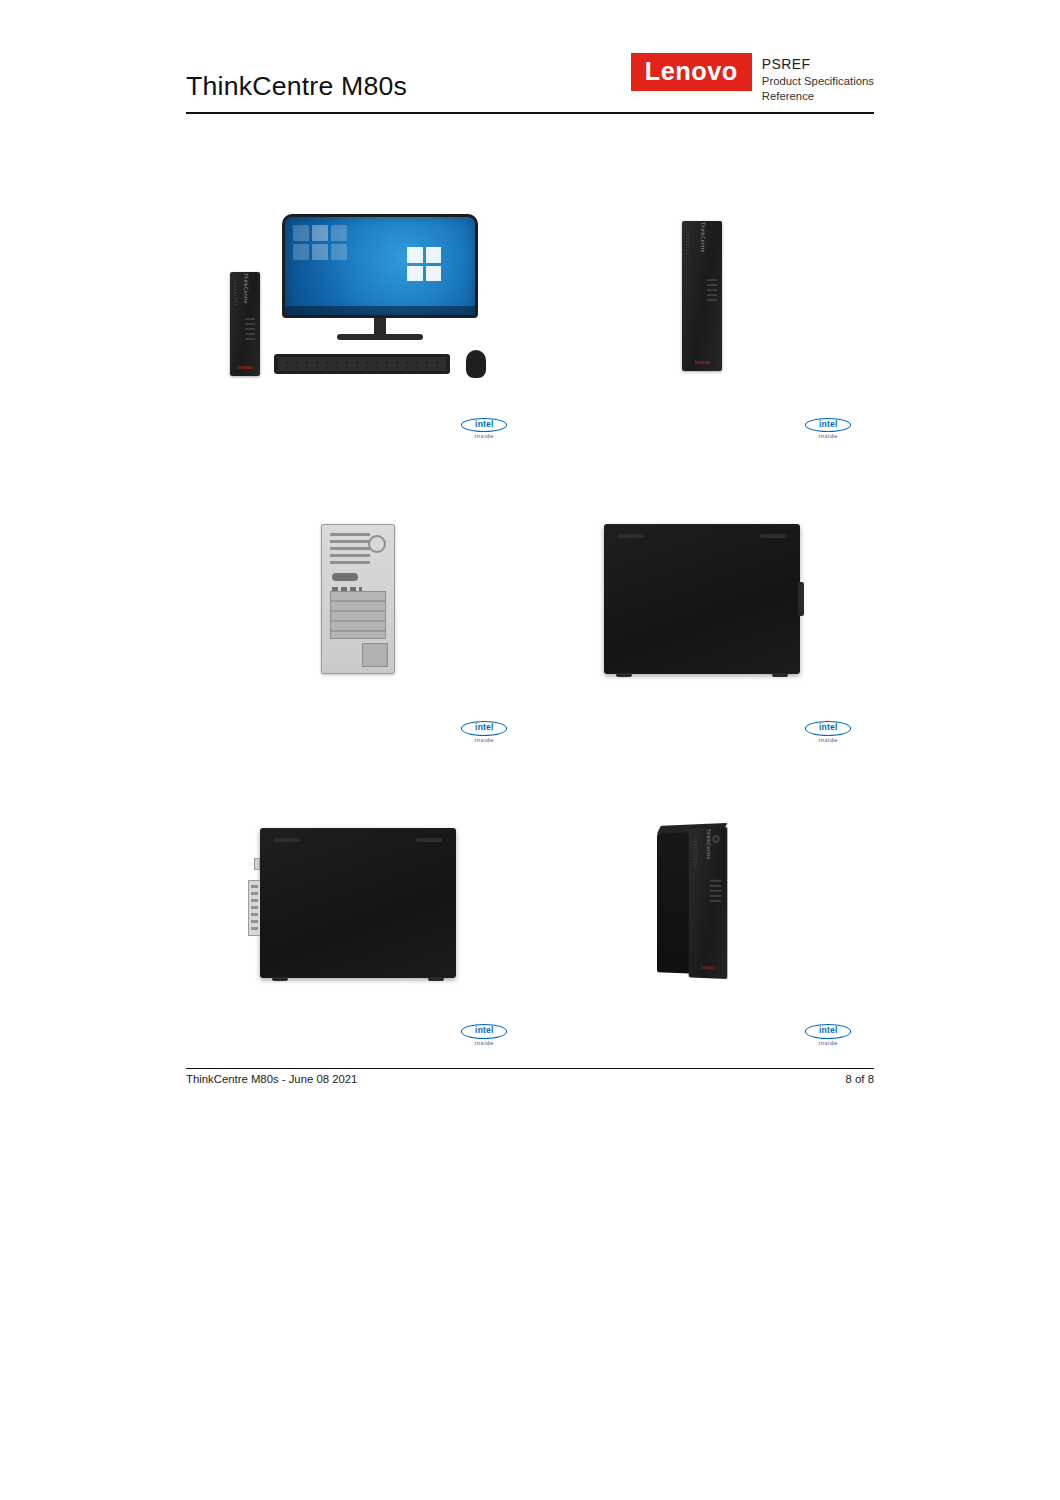ThinkCentre M80s
Lenovo
PSREF Product Specifications
Reference
ThinkCentre
lenovo
intel
inside
ThinkCentre
lenovo
intel
inside
intel
inside
intel
inside
intel
inside
ThinkCentre
lenovo
intel
inside
ThinkCentre M80s - June 08 2021 8 of 8